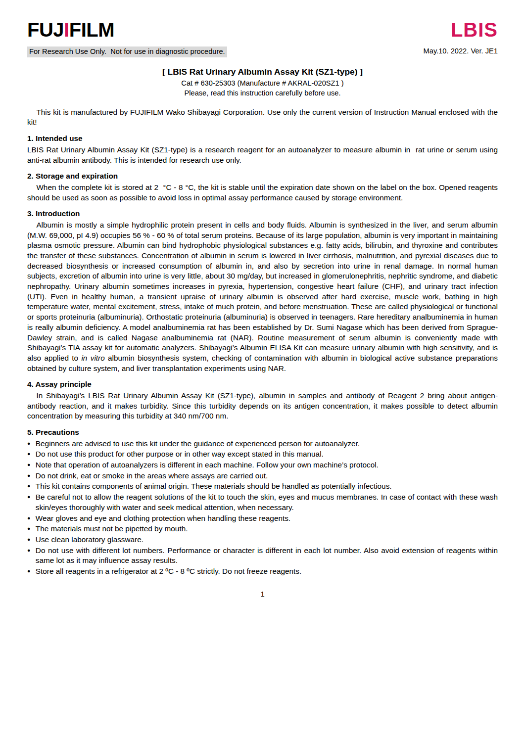FUJIFILM
LBIS
For Research Use Only. Not for use in diagnostic procedure. May.10. 2022. Ver. JE1
[ LBIS Rat Urinary Albumin Assay Kit (SZ1-type) ]
Cat # 630-25303 (Manufacture # AKRAL-020SZ1 )
Please, read this instruction carefully before use.
This kit is manufactured by FUJIFILM Wako Shibayagi Corporation. Use only the current version of Instruction Manual enclosed with the kit!
1. Intended use
LBIS Rat Urinary Albumin Assay Kit (SZ1-type) is a research reagent for an autoanalyzer to measure albumin in rat urine or serum using anti-rat albumin antibody. This is intended for research use only.
2. Storage and expiration
When the complete kit is stored at 2 °C - 8 °C, the kit is stable until the expiration date shown on the label on the box. Opened reagents should be used as soon as possible to avoid loss in optimal assay performance caused by storage environment.
3. Introduction
Albumin is mostly a simple hydrophilic protein present in cells and body fluids. Albumin is synthesized in the liver, and serum albumin (M.W. 69,000, pI 4.9) occupies 56 % - 60 % of total serum proteins. Because of its large population, albumin is very important in maintaining plasma osmotic pressure. Albumin can bind hydrophobic physiological substances e.g. fatty acids, bilirubin, and thyroxine and contributes the transfer of these substances. Concentration of albumin in serum is lowered in liver cirrhosis, malnutrition, and pyrexial diseases due to decreased biosynthesis or increased consumption of albumin in, and also by secretion into urine in renal damage. In normal human subjects, excretion of albumin into urine is very little, about 30 mg/day, but increased in glomerulonephritis, nephritic syndrome, and diabetic nephropathy. Urinary albumin sometimes increases in pyrexia, hypertension, congestive heart failure (CHF), and urinary tract infection (UTI). Even in healthy human, a transient upraise of urinary albumin is observed after hard exercise, muscle work, bathing in high temperature water, mental excitement, stress, intake of much protein, and before menstruation. These are called physiological or functional or sports proteinuria (albuminuria). Orthostatic proteinuria (albuminuria) is observed in teenagers. Rare hereditary analbuminemia in human is really albumin deficiency. A model analbuminemia rat has been established by Dr. Sumi Nagase which has been derived from Sprague-Dawley strain, and is called Nagase analbuminemia rat (NAR). Routine measurement of serum albumin is conveniently made with Shibayagi’s TIA assay kit for automatic analyzers. Shibayagi’s Albumin ELISA Kit can measure urinary albumin with high sensitivity, and is also applied to in vitro albumin biosynthesis system, checking of contamination with albumin in biological active substance preparations obtained by culture system, and liver transplantation experiments using NAR.
4. Assay principle
In Shibayagi’s LBIS Rat Urinary Albumin Assay Kit (SZ1-type), albumin in samples and antibody of Reagent 2 bring about antigen-antibody reaction, and it makes turbidity. Since this turbidity depends on its antigen concentration, it makes possible to detect albumin concentration by measuring this turbidity at 340 nm/700 nm.
5. Precautions
Beginners are advised to use this kit under the guidance of experienced person for autoanalyzer.
Do not use this product for other purpose or in other way except stated in this manual.
Note that operation of autoanalyzers is different in each machine. Follow your own machine’s protocol.
Do not drink, eat or smoke in the areas where assays are carried out.
This kit contains components of animal origin. These materials should be handled as potentially infectious.
Be careful not to allow the reagent solutions of the kit to touch the skin, eyes and mucus membranes. In case of contact with these wash skin/eyes thoroughly with water and seek medical attention, when necessary.
Wear gloves and eye and clothing protection when handling these reagents.
The materials must not be pipetted by mouth.
Use clean laboratory glassware.
Do not use with different lot numbers. Performance or character is different in each lot number. Also avoid extension of reagents within same lot as it may influence assay results.
Store all reagents in a refrigerator at 2 ºC - 8 ºC strictly. Do not freeze reagents.
1